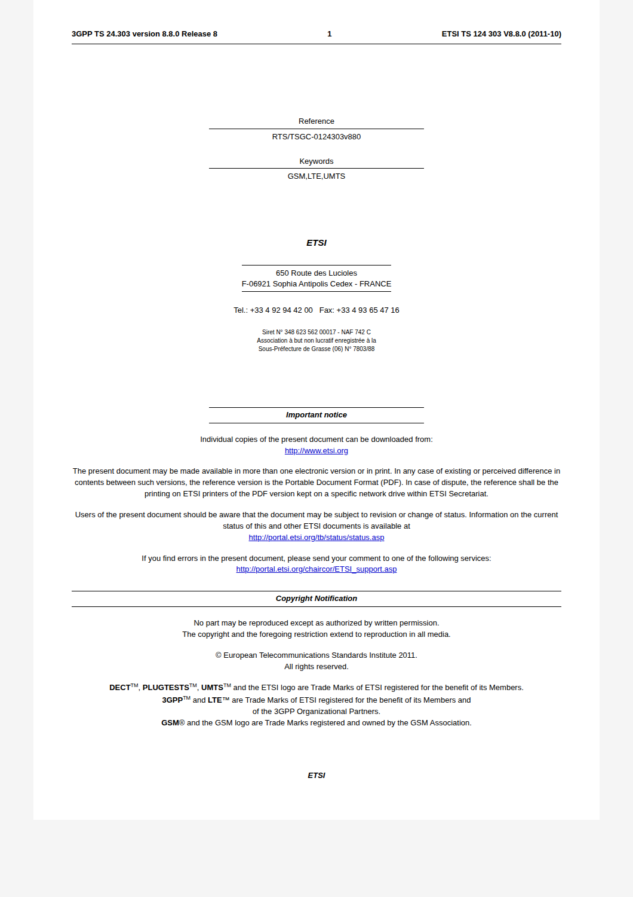3GPP TS 24.303 version 8.8.0 Release 8
1
ETSI TS 124 303 V8.8.0 (2011-10)
Reference
RTS/TSGC-0124303v880
Keywords
GSM,LTE,UMTS
ETSI
650 Route des Lucioles
F-06921 Sophia Antipolis Cedex - FRANCE
Tel.: +33 4 92 94 42 00 Fax: +33 4 93 65 47 16
Siret N° 348 623 562 00017 - NAF 742 C
Association à but non lucratif enregistrée à la
Sous-Préfecture de Grasse (06) N° 7803/88
Important notice
Individual copies of the present document can be downloaded from:
http://www.etsi.org
The present document may be made available in more than one electronic version or in print. In any case of existing or perceived difference in contents between such versions, the reference version is the Portable Document Format (PDF). In case of dispute, the reference shall be the printing on ETSI printers of the PDF version kept on a specific network drive within ETSI Secretariat.
Users of the present document should be aware that the document may be subject to revision or change of status. Information on the current status of this and other ETSI documents is available at
http://portal.etsi.org/tb/status/status.asp
If you find errors in the present document, please send your comment to one of the following services:
http://portal.etsi.org/chaircor/ETSI_support.asp
Copyright Notification
No part may be reproduced except as authorized by written permission.
The copyright and the foregoing restriction extend to reproduction in all media.
© European Telecommunications Standards Institute 2011.
All rights reserved.
DECT TM, PLUGTESTS TM, UMTS TM and the ETSI logo are Trade Marks of ETSI registered for the benefit of its Members.
3GPP TM and LTE™ are Trade Marks of ETSI registered for the benefit of its Members and
of the 3GPP Organizational Partners.
GSM® and the GSM logo are Trade Marks registered and owned by the GSM Association.
ETSI